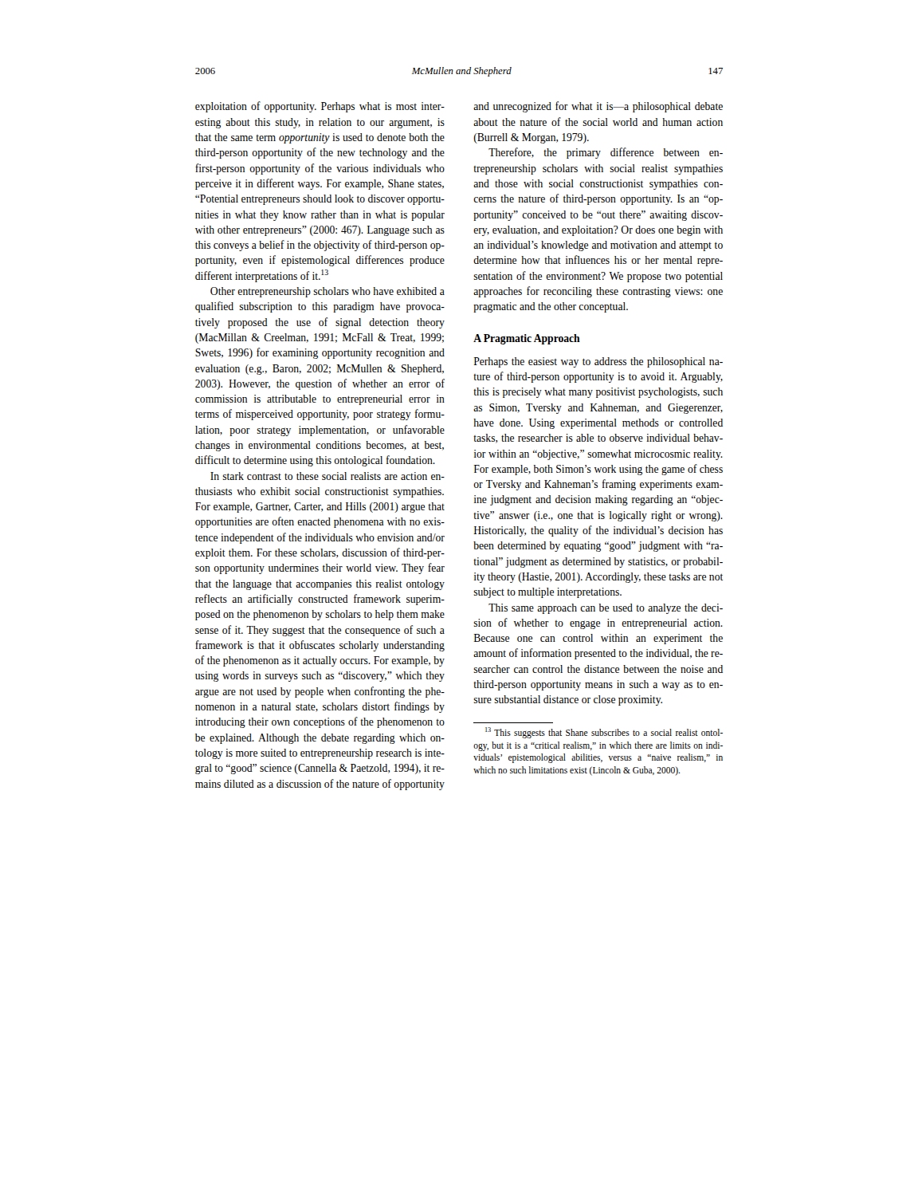2006 McMullen and Shepherd 147
exploitation of opportunity. Perhaps what is most interesting about this study, in relation to our argument, is that the same term opportunity is used to denote both the third-person opportunity of the new technology and the first-person opportunity of the various individuals who perceive it in different ways. For example, Shane states, “Potential entrepreneurs should look to discover opportunities in what they know rather than in what is popular with other entrepreneurs” (2000: 467). Language such as this conveys a belief in the objectivity of third-person opportunity, even if epistemological differences produce different interpretations of it.13
Other entrepreneurship scholars who have exhibited a qualified subscription to this paradigm have provocatively proposed the use of signal detection theory (MacMillan & Creelman, 1991; McFall & Treat, 1999; Swets, 1996) for examining opportunity recognition and evaluation (e.g., Baron, 2002; McMullen & Shepherd, 2003). However, the question of whether an error of commission is attributable to entrepreneurial error in terms of misperceived opportunity, poor strategy formulation, poor strategy implementation, or unfavorable changes in environmental conditions becomes, at best, difficult to determine using this ontological foundation.
In stark contrast to these social realists are action enthusiasts who exhibit social constructionist sympathies. For example, Gartner, Carter, and Hills (2001) argue that opportunities are often enacted phenomena with no existence independent of the individuals who envision and/or exploit them. For these scholars, discussion of third-person opportunity undermines their world view. They fear that the language that accompanies this realist ontology reflects an artificially constructed framework superimposed on the phenomenon by scholars to help them make sense of it. They suggest that the consequence of such a framework is that it obfuscates scholarly understanding of the phenomenon as it actually occurs. For example, by using words in surveys such as “discovery,” which they argue are not used by people when confronting the phenomenon in a natural state, scholars distort findings by introducing their own conceptions of the phenomenon to be explained. Although the debate regarding which ontology is more suited to entrepreneurship research is integral to “good” science (Cannella & Paetzold, 1994), it remains diluted as a discussion of the nature of opportunity and unrecognized for what it is—a philosophical debate about the nature of the social world and human action (Burrell & Morgan, 1979).
Therefore, the primary difference between entrepreneurship scholars with social realist sympathies and those with social constructionist sympathies concerns the nature of third-person opportunity. Is an “opportunity” conceived to be “out there” awaiting discovery, evaluation, and exploitation? Or does one begin with an individual’s knowledge and motivation and attempt to determine how that influences his or her mental representation of the environment? We propose two potential approaches for reconciling these contrasting views: one pragmatic and the other conceptual.
A Pragmatic Approach
Perhaps the easiest way to address the philosophical nature of third-person opportunity is to avoid it. Arguably, this is precisely what many positivist psychologists, such as Simon, Tversky and Kahneman, and Giegerenzer, have done. Using experimental methods or controlled tasks, the researcher is able to observe individual behavior within an “objective,” somewhat microcosmic reality. For example, both Simon’s work using the game of chess or Tversky and Kahneman’s framing experiments examine judgment and decision making regarding an “objective” answer (i.e., one that is logically right or wrong). Historically, the quality of the individual’s decision has been determined by equating “good” judgment with “rational” judgment as determined by statistics, or probability theory (Hastie, 2001). Accordingly, these tasks are not subject to multiple interpretations.
This same approach can be used to analyze the decision of whether to engage in entrepreneurial action. Because one can control within an experiment the amount of information presented to the individual, the researcher can control the distance between the noise and third-person opportunity means in such a way as to ensure substantial distance or close proximity.
13 This suggests that Shane subscribes to a social realist ontology, but it is a “critical realism,” in which there are limits on individuals’ epistemological abilities, versus a “naive realism,” in which no such limitations exist (Lincoln & Guba, 2000).